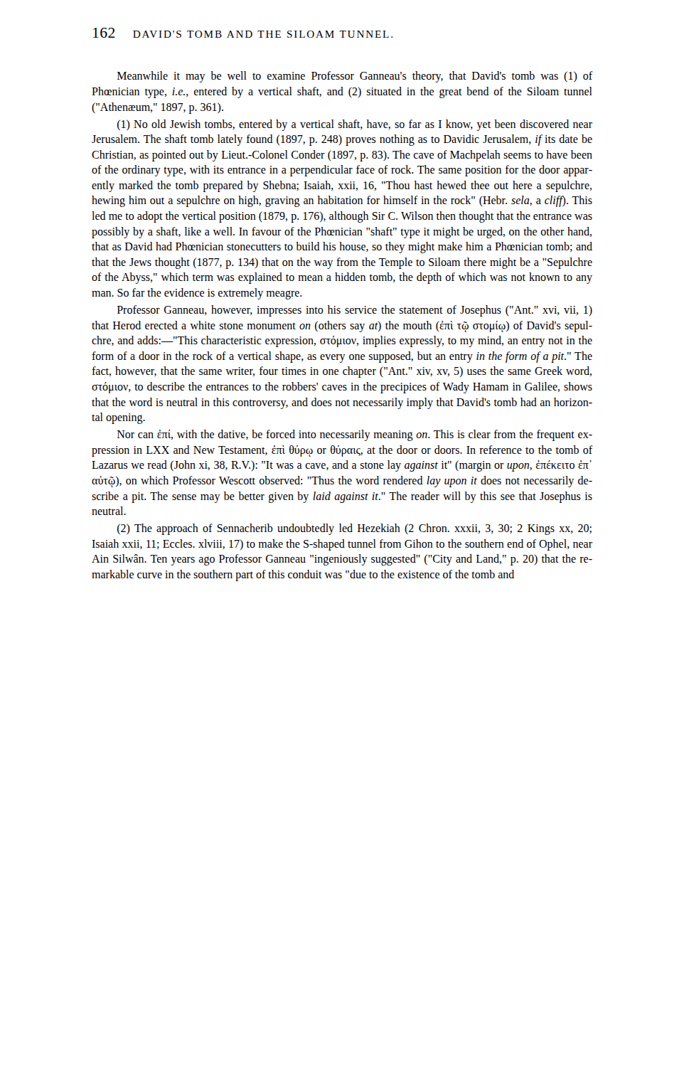162
David's Tomb and the Siloam Tunnel.
Meanwhile it may be well to examine Professor Ganneau's theory, that David's tomb was (1) of Phœnician type, i.e., entered by a vertical shaft, and (2) situated in the great bend of the Siloam tunnel ("Athenæum," 1897, p. 361).
(1) No old Jewish tombs, entered by a vertical shaft, have, so far as I know, yet been discovered near Jerusalem. The shaft tomb lately found (1897, p. 248) proves nothing as to Davidic Jerusalem, if its date be Christian, as pointed out by Lieut.-Colonel Conder (1897, p. 83). The cave of Machpelah seems to have been of the ordinary type, with its entrance in a perpendicular face of rock. The same position for the door apparently marked the tomb prepared by Shebna; Isaiah, xxii, 16, "Thou hast hewed thee out here a sepulchre, hewing him out a sepulchre on high, graving an habitation for himself in the rock" (Hebr. sela, a cliff). This led me to adopt the vertical position (1879, p. 176), although Sir C. Wilson then thought that the entrance was possibly by a shaft, like a well. In favour of the Phœnician "shaft" type it might be urged, on the other hand, that as David had Phœnician stonecutters to build his house, so they might make him a Phœnician tomb; and that the Jews thought (1877, p. 134) that on the way from the Temple to Siloam there might be a "Sepulchre of the Abyss," which term was explained to mean a hidden tomb, the depth of which was not known to any man. So far the evidence is extremely meagre.
Professor Ganneau, however, impresses into his service the statement of Josephus ("Ant." xvi, vii, 1) that Herod erected a white stone monument on (others say at) the mouth (ἐπὶ τῷ στομίῳ) of David's sepulchre, and adds:—"This characteristic expression, στόμιον, implies expressly, to my mind, an entry not in the form of a door in the rock of a vertical shape, as every one supposed, but an entry in the form of a pit." The fact, however, that the same writer, four times in one chapter ("Ant." xiv, xv, 5) uses the same Greek word, στόμιον, to describe the entrances to the robbers' caves in the precipices of Wady Hamam in Galilee, shows that the word is neutral in this controversy, and does not necessarily imply that David's tomb had an horizontal opening.
Nor can ἐπί, with the dative, be forced into necessarily meaning on. This is clear from the frequent expression in LXX and New Testament, ἐπὶ θύρῳ or θύραις, at the door or doors. In reference to the tomb of Lazarus we read (John xi, 38, R.V.): "It was a cave, and a stone lay against it" (margin or upon, ἐπέκειτο ἐπ᾽ αὐτῷ), on which Professor Wescott observed: "Thus the word rendered lay upon it does not necessarily describe a pit. The sense may be better given by laid against it." The reader will by this see that Josephus is neutral.
(2) The approach of Sennacherib undoubtedly led Hezekiah (2 Chron. xxxii, 3, 30; 2 Kings xx, 20; Isaiah xxii, 11; Eccles. xlviii, 17) to make the S-shaped tunnel from Gihon to the southern end of Ophel, near Ain Silwân. Ten years ago Professor Ganneau "ingeniously suggested" ("City and Land," p. 20) that the remarkable curve in the southern part of this conduit was "due to the existence of the tomb and